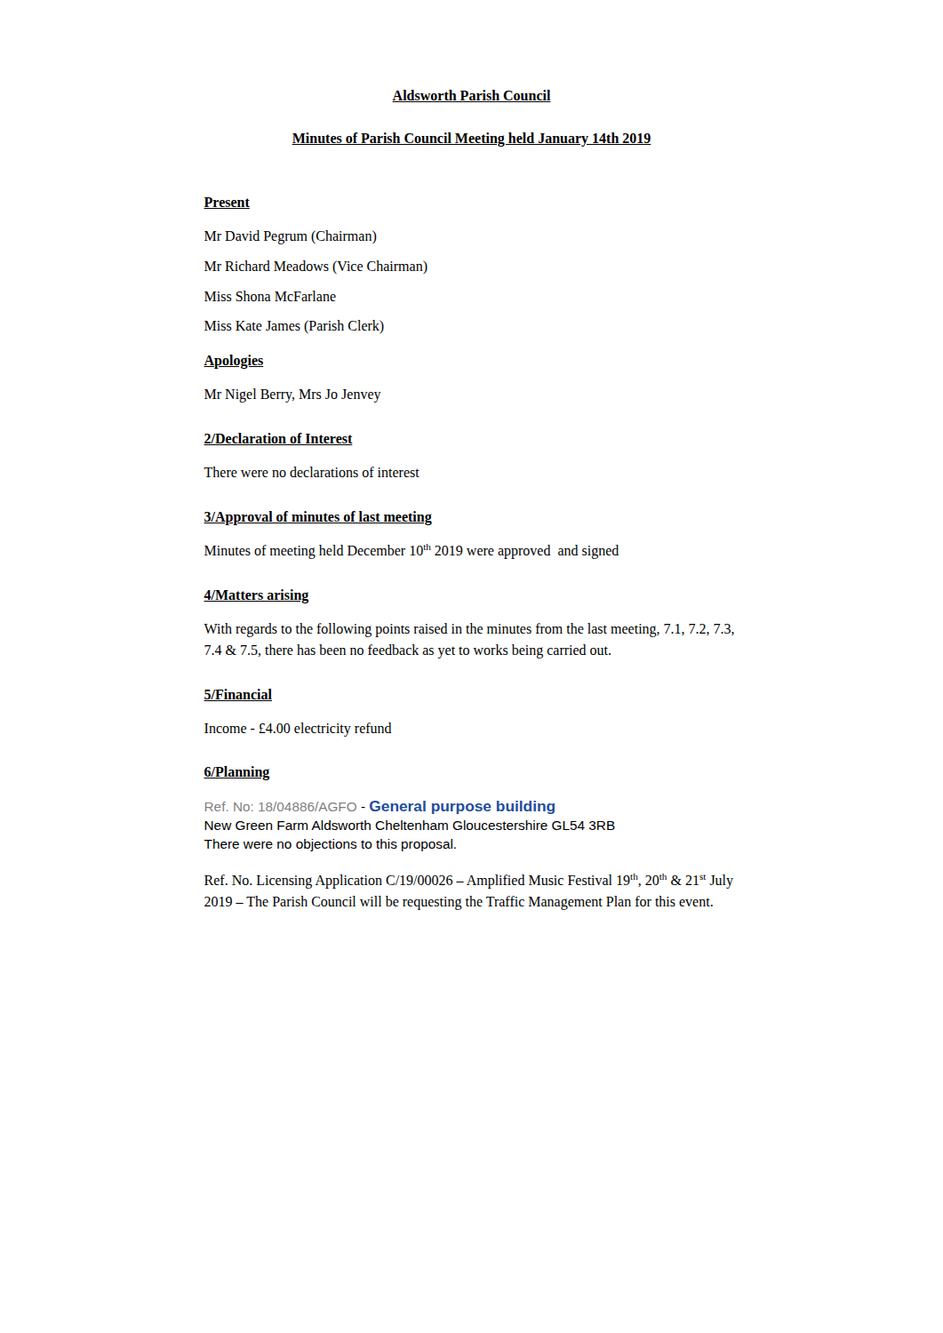Aldsworth Parish Council
Minutes of Parish Council Meeting held January 14th 2019
Present
Mr David Pegrum (Chairman)
Mr Richard Meadows (Vice Chairman)
Miss Shona McFarlane
Miss Kate James (Parish Clerk)
Apologies
Mr Nigel Berry, Mrs Jo Jenvey
2/Declaration of Interest
There were no declarations of interest
3/Approval of minutes of last meeting
Minutes of meeting held December 10th 2019 were approved and signed
4/Matters arising
With regards to the following points raised in the minutes from the last meeting, 7.1, 7.2, 7.3, 7.4 & 7.5, there has been no feedback as yet to works being carried out.
5/Financial
Income - £4.00 electricity refund
6/Planning
Ref. No: 18/04886/AGFO - General purpose building New Green Farm Aldsworth Cheltenham Gloucestershire GL54 3RB There were no objections to this proposal.
Ref. No. Licensing Application C/19/00026 – Amplified Music Festival 19th, 20th & 21st July 2019 – The Parish Council will be requesting the Traffic Management Plan for this event.